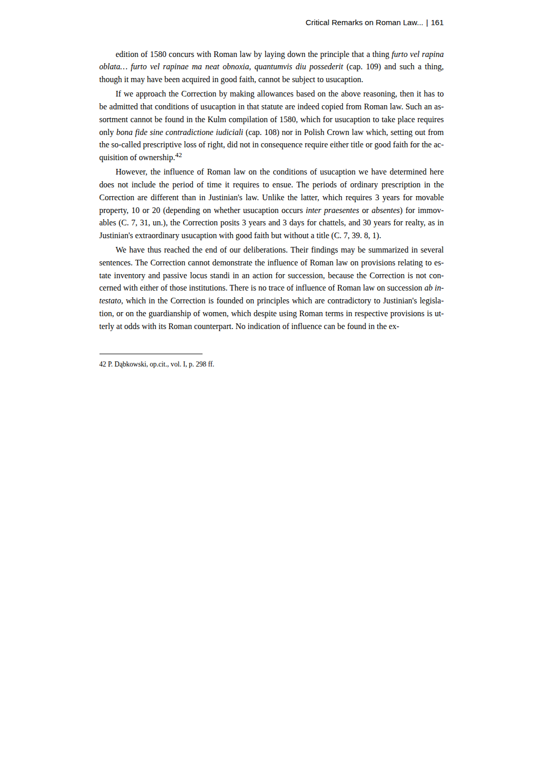Critical Remarks on Roman Law...|161
edition of 1580 concurs with Roman law by laying down the principle that a thing furto vel rapina oblata… furto vel rapinae ma neat obnoxia, quantumvis diu possederit (cap. 109) and such a thing, though it may have been acquired in good faith, cannot be subject to usucaption.
If we approach the Correction by making allowances based on the above reasoning, then it has to be admitted that conditions of usucaption in that statute are indeed copied from Roman law. Such an assortment cannot be found in the Kulm compilation of 1580, which for usucaption to take place requires only bona fide sine contradictione iudiciali (cap. 108) nor in Polish Crown law which, setting out from the so-called prescriptive loss of right, did not in consequence require either title or good faith for the acquisition of ownership.42
However, the influence of Roman law on the conditions of usucaption we have determined here does not include the period of time it requires to ensue. The periods of ordinary prescription in the Correction are different than in Justinian's law. Unlike the latter, which requires 3 years for movable property, 10 or 20 (depending on whether usucaption occurs inter praesentes or absentes) for immovables (C. 7, 31, un.), the Correction posits 3 years and 3 days for chattels, and 30 years for realty, as in Justinian's extraordinary usucaption with good faith but without a title (C. 7, 39. 8, 1).
We have thus reached the end of our deliberations. Their findings may be summarized in several sentences. The Correction cannot demonstrate the influence of Roman law on provisions relating to estate inventory and passive locus standi in an action for succession, because the Correction is not concerned with either of those institutions. There is no trace of influence of Roman law on succession ab intestato, which in the Correction is founded on principles which are contradictory to Justinian's legislation, or on the guardianship of women, which despite using Roman terms in respective provisions is utterly at odds with its Roman counterpart. No indication of influence can be found in the ex-
42 P. Dąbkowski, op.cit., vol. I, p. 298 ff.